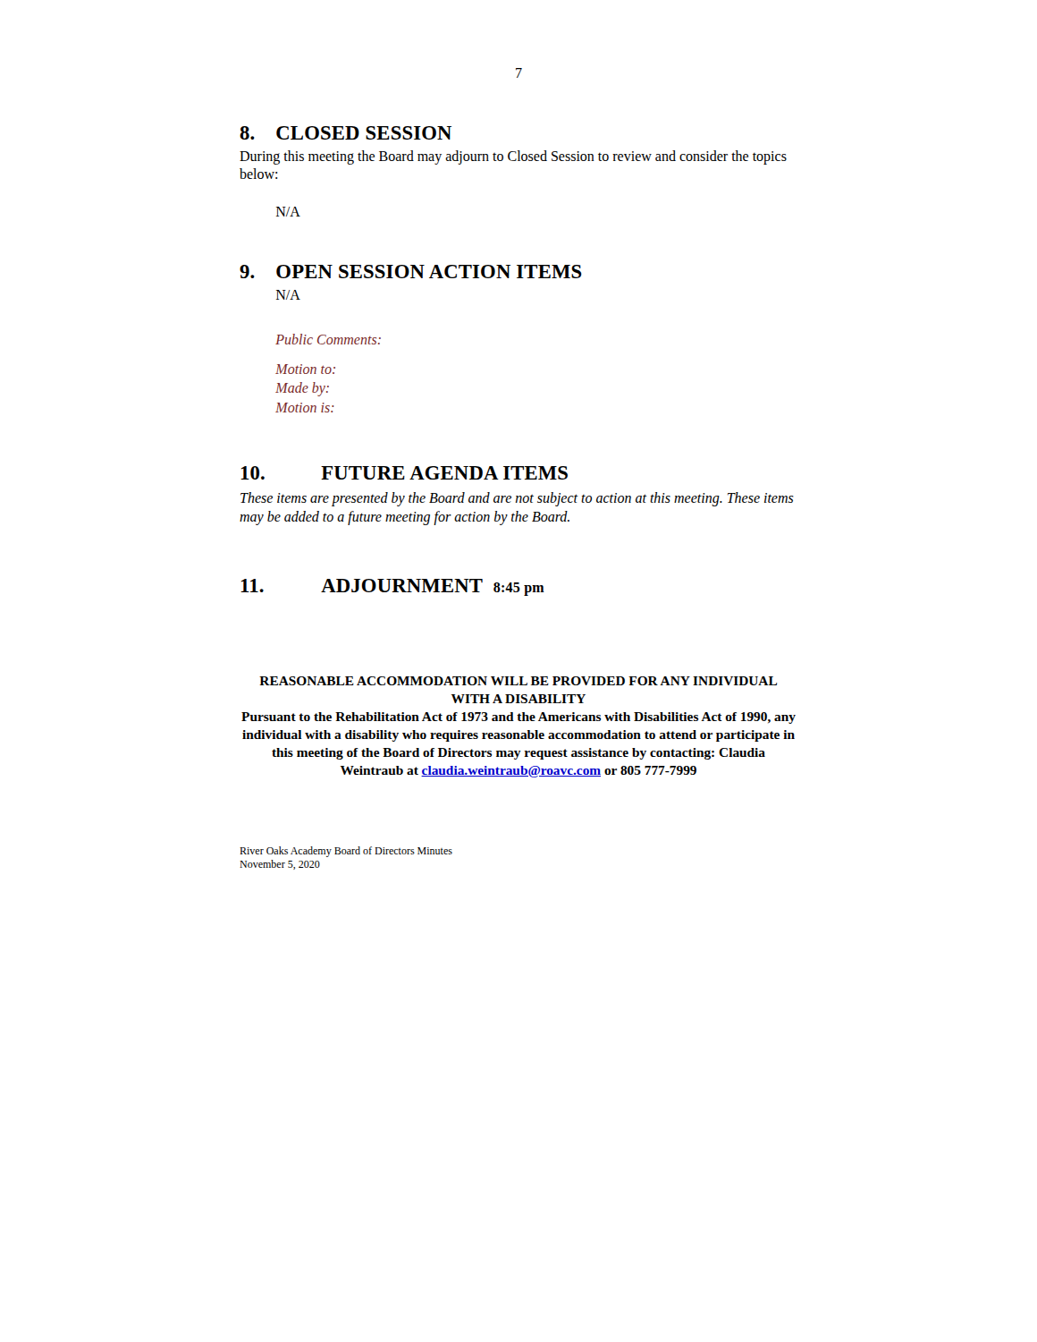7
8. CLOSED SESSION
During this meeting the Board may adjourn to Closed Session to review and consider the topics below:
N/A
9. OPEN SESSION ACTION ITEMS
N/A
Public Comments: Motion to:
Made by:
Motion is:
10. FUTURE AGENDA ITEMS
These items are presented by the Board and are not subject to action at this meeting. These items may be added to a future meeting for action by the Board.
11. ADJOURNMENT 8:45 pm
REASONABLE ACCOMMODATION WILL BE PROVIDED FOR ANY INDIVIDUAL WITH A DISABILITY
Pursuant to the Rehabilitation Act of 1973 and the Americans with Disabilities Act of 1990, any individual with a disability who requires reasonable accommodation to attend or participate in this meeting of the Board of Directors may request assistance by contacting: Claudia Weintraub at claudia.weintraub@roavc.com or 805 777-7999
River Oaks Academy Board of Directors Minutes
November 5, 2020